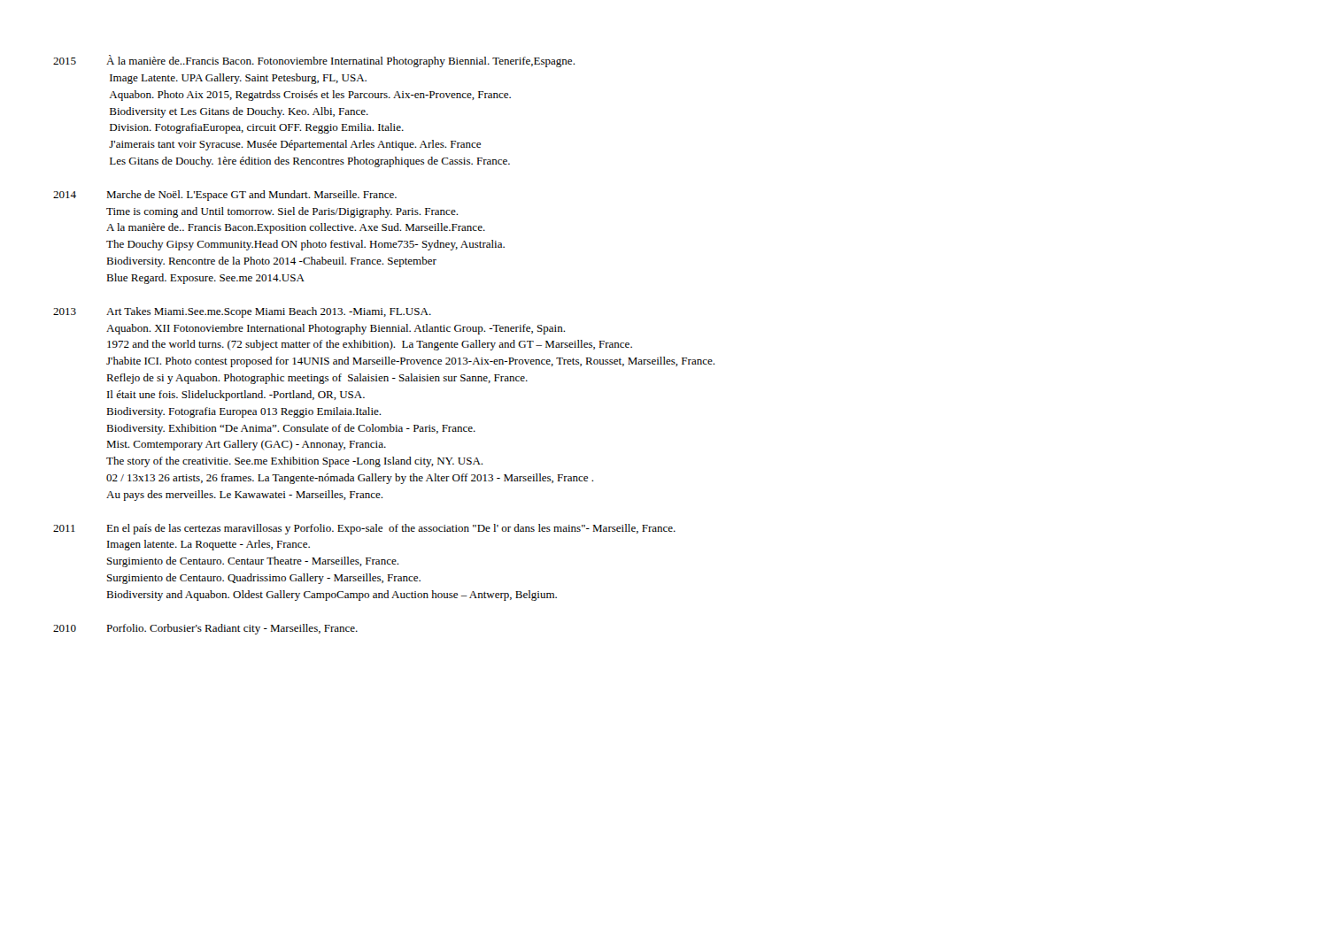2015
À la manière de..Francis Bacon. Fotonoviembre Internatinal Photography Biennial. Tenerife,Espagne.
Image Latente. UPA Gallery. Saint Petesburg, FL, USA.
Aquabon. Photo Aix 2015, Regatrdss Croisés et les Parcours. Aix-en-Provence, France.
Biodiversity et Les Gitans de Douchy. Keo. Albi, Fance.
Division. FotografiaEuropea, circuit OFF. Reggio Emilia. Italie.
J'aimerais tant voir Syracuse. Musée Départemental Arles Antique. Arles. France
Les Gitans de Douchy. 1ère édition des Rencontres Photographiques de Cassis. France.
2014
Marche de Noël. L'Espace GT and Mundart. Marseille. France.
Time is coming and Until tomorrow. Siel de Paris/Digigraphy. Paris. France.
A la manière de.. Francis Bacon.Exposition collective. Axe Sud. Marseille.France.
The Douchy Gipsy Community.Head ON photo festival. Home735- Sydney, Australia.
Biodiversity. Rencontre de la Photo 2014 -Chabeuil. France. September
Blue Regard. Exposure. See.me 2014.USA
2013
Art Takes Miami.See.me.Scope Miami Beach 2013. -Miami, FL.USA.
Aquabon. XII Fotonoviembre International Photography Biennial. Atlantic Group. -Tenerife, Spain.
1972 and the world turns. (72 subject matter of the exhibition). La Tangente Gallery and GT – Marseilles, France.
J'habite ICI. Photo contest proposed for 14UNIS and Marseille-Provence 2013-Aix-en-Provence, Trets, Rousset, Marseilles, France.
Reflejo de si y Aquabon. Photographic meetings of Salaisien - Salaisien sur Sanne, France.
Il était une fois. Slideluckportland. -Portland, OR, USA.
Biodiversity. Fotografia Europea 013 Reggio Emilaia.Italie.
Biodiversity. Exhibition “De Anima”. Consulate of de Colombia - Paris, France.
Mist. Comtemporary Art Gallery (GAC) - Annonay, Francia.
The story of the creativitie. See.me Exhibition Space -Long Island city, NY. USA.
02 / 13x13 26 artists, 26 frames. La Tangente-nómada Gallery by the Alter Off 2013 - Marseilles, France .
Au pays des merveilles. Le Kawawatei - Marseilles, France.
2011
En el país de las certezas maravillosas y Porfolio. Expo-sale of the association "De l' or dans les mains"- Marseille, France.
Imagen latente. La Roquette - Arles, France.
Surgimiento de Centauro. Centaur Theatre - Marseilles, France.
Surgimiento de Centauro. Quadrissimo Gallery - Marseilles, France.
Biodiversity and Aquabon. Oldest Gallery CampoCampo and Auction house – Antwerp, Belgium.
2010
Porfolio. Corbusier's Radiant city - Marseilles, France.